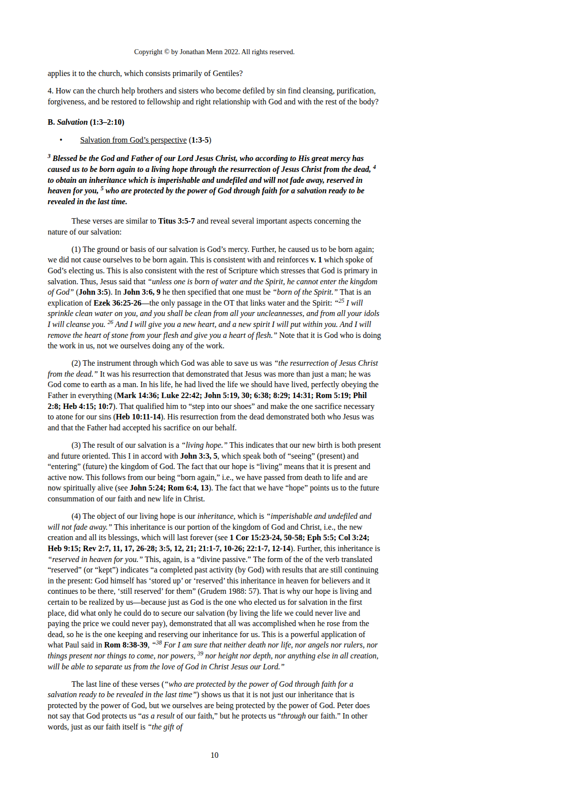Copyright © by Jonathan Menn 2022. All rights reserved.
applies it to the church, which consists primarily of Gentiles?
4. How can the church help brothers and sisters who become defiled by sin find cleansing, purification, forgiveness, and be restored to fellowship and right relationship with God and with the rest of the body?
B. Salvation (1:3–2:10)
•Salvation from God’s perspective (1:3-5)
3 Blessed be the God and Father of our Lord Jesus Christ, who according to His great mercy has caused us to be born again to a living hope through the resurrection of Jesus Christ from the dead, 4 to obtain an inheritance which is imperishable and undefiled and will not fade away, reserved in heaven for you, 5 who are protected by the power of God through faith for a salvation ready to be revealed in the last time.
These verses are similar to Titus 3:5-7 and reveal several important aspects concerning the nature of our salvation:
(1) The ground or basis of our salvation is God’s mercy. Further, he caused us to be born again; we did not cause ourselves to be born again. This is consistent with and reinforces v. 1 which spoke of God’s electing us. This is also consistent with the rest of Scripture which stresses that God is primary in salvation. Thus, Jesus said that “unless one is born of water and the Spirit, he cannot enter the kingdom of God” (John 3:5). In John 3:6, 9 he then specified that one must be “born of the Spirit.” That is an explication of Ezek 36:25-26—the only passage in the OT that links water and the Spirit: “25 I will sprinkle clean water on you, and you shall be clean from all your uncleannesses, and from all your idols I will cleanse you. 26 And I will give you a new heart, and a new spirit I will put within you. And I will remove the heart of stone from your flesh and give you a heart of flesh.” Note that it is God who is doing the work in us, not we ourselves doing any of the work.
(2) The instrument through which God was able to save us was “the resurrection of Jesus Christ from the dead.” It was his resurrection that demonstrated that Jesus was more than just a man; he was God come to earth as a man. In his life, he had lived the life we should have lived, perfectly obeying the Father in everything (Mark 14:36; Luke 22:42; John 5:19, 30; 6:38; 8:29; 14:31; Rom 5:19; Phil 2:8; Heb 4:15; 10:7). That qualified him to “step into our shoes” and make the one sacrifice necessary to atone for our sins (Heb 10:11-14). His resurrection from the dead demonstrated both who Jesus was and that the Father had accepted his sacrifice on our behalf.
(3) The result of our salvation is a “living hope.” This indicates that our new birth is both present and future oriented. This I in accord with John 3:3, 5, which speak both of “seeing” (present) and “entering” (future) the kingdom of God. The fact that our hope is “living” means that it is present and active now. This follows from our being “born again,” i.e., we have passed from death to life and are now spiritually alive (see John 5:24; Rom 6:4, 13). The fact that we have “hope” points us to the future consummation of our faith and new life in Christ.
(4) The object of our living hope is our inheritance, which is “imperishable and undefiled and will not fade away.” This inheritance is our portion of the kingdom of God and Christ, i.e., the new creation and all its blessings, which will last forever (see 1 Cor 15:23-24, 50-58; Eph 5:5; Col 3:24; Heb 9:15; Rev 2:7, 11, 17, 26-28; 3:5, 12, 21; 21:1-7, 10-26; 22:1-7, 12-14). Further, this inheritance is “reserved in heaven for you.” This, again, is a “divine passive.” The form of the of the verb translated “reserved” (or “kept”) indicates “a completed past activity (by God) with results that are still continuing in the present: God himself has ‘stored up’ or ‘reserved’ this inheritance in heaven for believers and it continues to be there, ‘still reserved’ for them” (Grudem 1988: 57). That is why our hope is living and certain to be realized by us—because just as God is the one who elected us for salvation in the first place, did what only he could do to secure our salvation (by living the life we could never live and paying the price we could never pay), demonstrated that all was accomplished when he rose from the dead, so he is the one keeping and reserving our inheritance for us. This is a powerful application of what Paul said in Rom 8:38-39, “38 For I am sure that neither death nor life, nor angels nor rulers, nor things present nor things to come, nor powers, 39 nor height nor depth, nor anything else in all creation, will be able to separate us from the love of God in Christ Jesus our Lord.”
The last line of these verses (“who are protected by the power of God through faith for a salvation ready to be revealed in the last time”) shows us that it is not just our inheritance that is protected by the power of God, but we ourselves are being protected by the power of God. Peter does not say that God protects us “as a result of our faith,” but he protects us “through our faith.” In other words, just as our faith itself is “the gift of
10